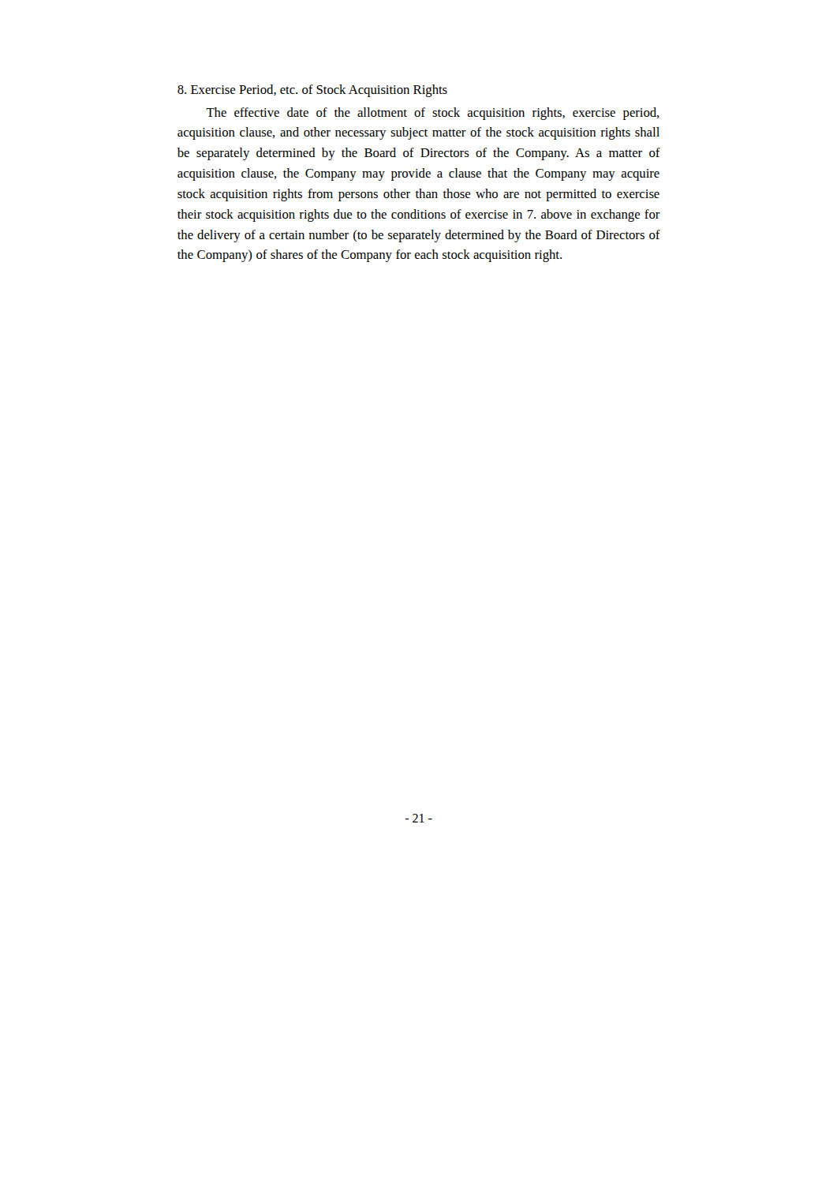8. Exercise Period, etc. of Stock Acquisition Rights
The effective date of the allotment of stock acquisition rights, exercise period, acquisition clause, and other necessary subject matter of the stock acquisition rights shall be separately determined by the Board of Directors of the Company. As a matter of acquisition clause, the Company may provide a clause that the Company may acquire stock acquisition rights from persons other than those who are not permitted to exercise their stock acquisition rights due to the conditions of exercise in 7. above in exchange for the delivery of a certain number (to be separately determined by the Board of Directors of the Company) of shares of the Company for each stock acquisition right.
- 21 -